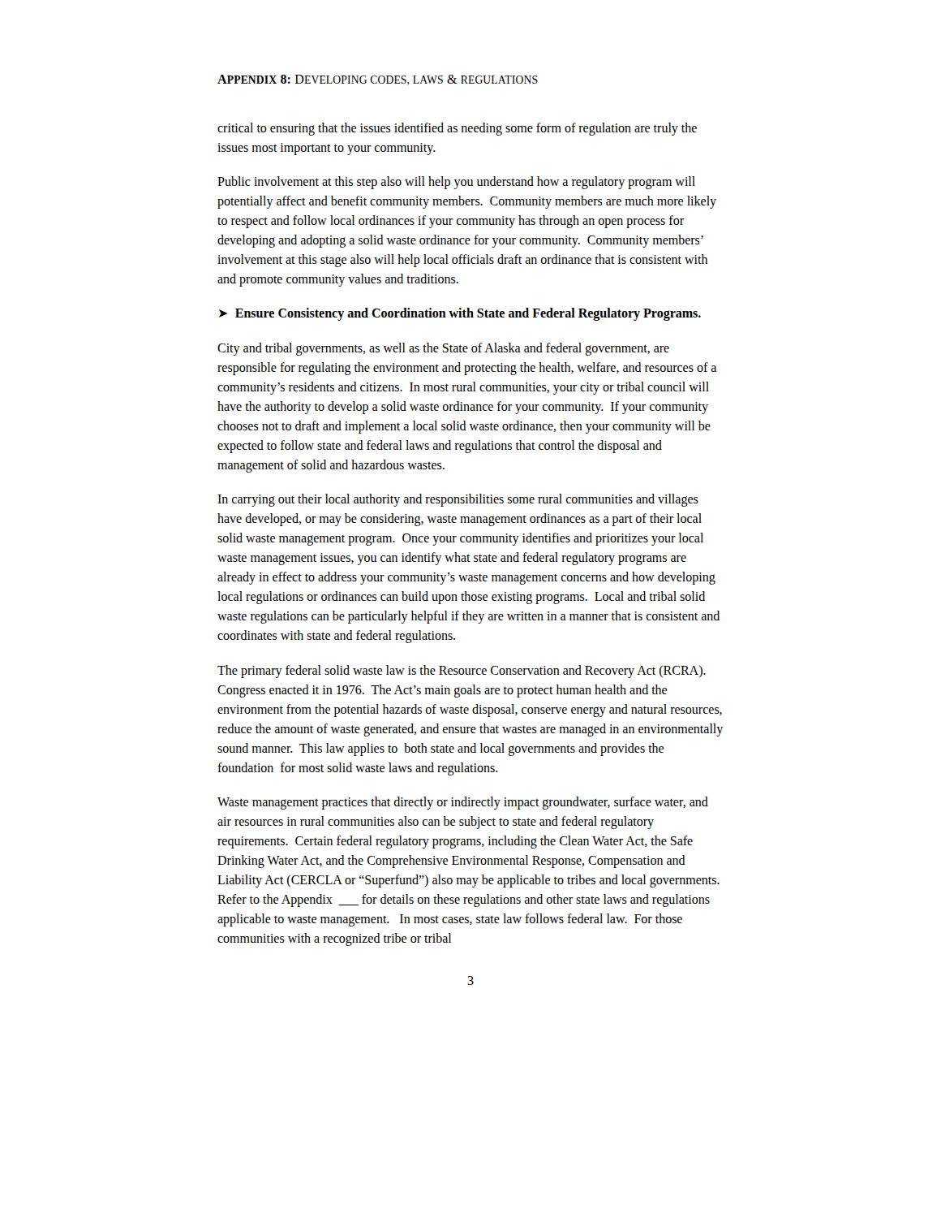APPENDIX 8: DEVELOPING CODES, LAWS & REGULATIONS
critical to ensuring that the issues identified as needing some form of regulation are truly the issues most important to your community.
Public involvement at this step also will help you understand how a regulatory program will potentially affect and benefit community members. Community members are much more likely to respect and follow local ordinances if your community has through an open process for developing and adopting a solid waste ordinance for your community. Community members’ involvement at this stage also will help local officials draft an ordinance that is consistent with and promote community values and traditions.
➤Ensure Consistency and Coordination with State and Federal Regulatory Programs.
City and tribal governments, as well as the State of Alaska and federal government, are responsible for regulating the environment and protecting the health, welfare, and resources of a community’s residents and citizens. In most rural communities, your city or tribal council will have the authority to develop a solid waste ordinance for your community. If your community chooses not to draft and implement a local solid waste ordinance, then your community will be expected to follow state and federal laws and regulations that control the disposal and management of solid and hazardous wastes.
In carrying out their local authority and responsibilities some rural communities and villages have developed, or may be considering, waste management ordinances as a part of their local solid waste management program. Once your community identifies and prioritizes your local waste management issues, you can identify what state and federal regulatory programs are already in effect to address your community’s waste management concerns and how developing local regulations or ordinances can build upon those existing programs. Local and tribal solid waste regulations can be particularly helpful if they are written in a manner that is consistent and coordinates with state and federal regulations.
The primary federal solid waste law is the Resource Conservation and Recovery Act (RCRA). Congress enacted it in 1976. The Act’s main goals are to protect human health and the environment from the potential hazards of waste disposal, conserve energy and natural resources, reduce the amount of waste generated, and ensure that wastes are managed in an environmentally sound manner. This law applies to both state and local governments and provides the foundation for most solid waste laws and regulations.
Waste management practices that directly or indirectly impact groundwater, surface water, and air resources in rural communities also can be subject to state and federal regulatory requirements. Certain federal regulatory programs, including the Clean Water Act, the Safe Drinking Water Act, and the Comprehensive Environmental Response, Compensation and Liability Act (CERCLA or “Superfund”) also may be applicable to tribes and local governments. Refer to the Appendix ___ for details on these regulations and other state laws and regulations applicable to waste management. In most cases, state law follows federal law. For those communities with a recognized tribe or tribal
3